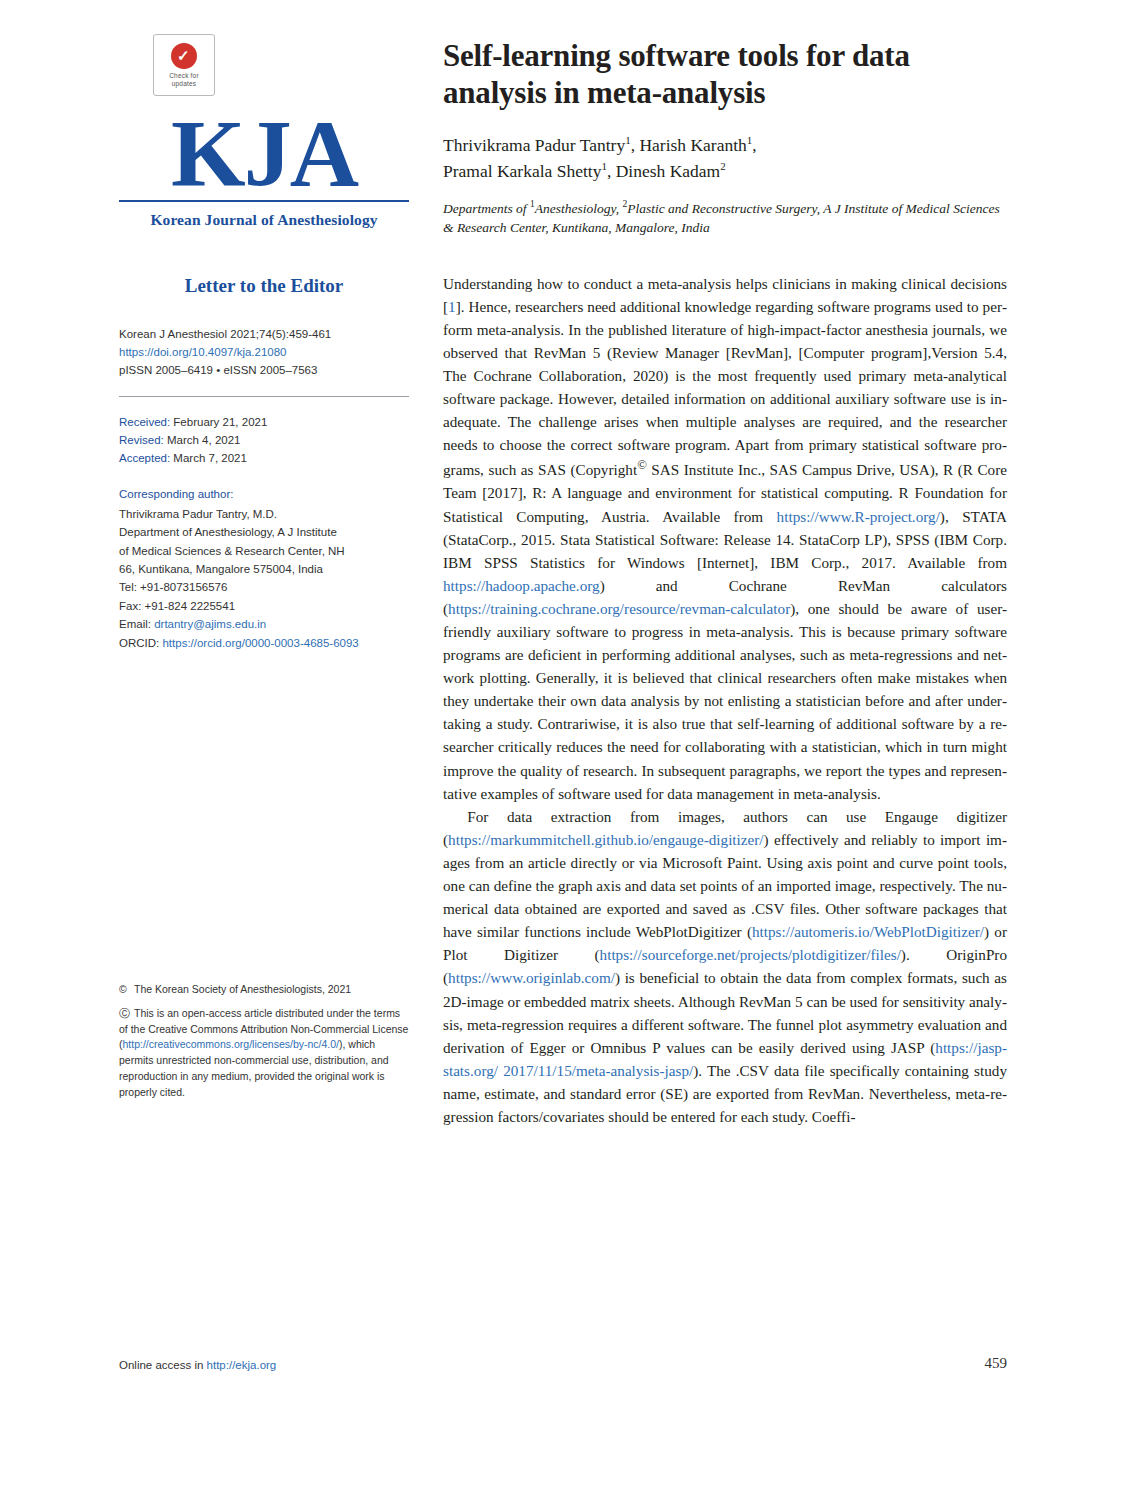✓
Check for
updates
KJA
Korean Journal of Anesthesiology
Letter to the Editor
Korean J Anesthesiol 2021;74(5):459-461
https://doi.org/10.4097/kja.21080
pISSN 2005–6419 • eISSN 2005–7563
Received: February 21, 2021
Revised: March 4, 2021
Accepted: March 7, 2021
Corresponding author:
Thrivikrama Padur Tantry, M.D.
Department of Anesthesiology, A J Institute
of Medical Sciences & Research Center, NH
66, Kuntikana, Mangalore 575004, India
Tel: +91-8073156576
Fax: +91-824 2225541
Email: drtantry@ajims.edu.in
ORCID: https://orcid.org/0000-0003-4685-6093
©The Korean Society of Anesthesiologists, 2021
ⒸThis is an open-access article distributed under the terms of the Creative Commons Attribution Non-Commercial License (http://creativecommons.org/licenses/by-nc/4.0/), which permits unrestricted non-commercial use, distribution, and reproduction in any medium, provided the original work is properly cited.
Self-learning software tools for data analysis in meta-analysis
Thrivikrama Padur Tantry1, Harish Karanth1,
Pramal Karkala Shetty1, Dinesh Kadam2
Departments of 1Anesthesiology, 2Plastic and Reconstructive Surgery, A J Institute of Medical Sciences & Research Center, Kuntikana, Mangalore, India
Understanding how to conduct a meta-analysis helps clinicians in making clinical decisions [1]. Hence, researchers need additional knowledge regarding software programs used to perform meta-analysis. In the published literature of high-impact-factor anesthesia journals, we observed that RevMan 5 (Review Manager [RevMan], [Computer program],Version 5.4, The Cochrane Collaboration, 2020) is the most frequently used primary meta-analytical software package. However, detailed information on additional auxiliary software use is inadequate. The challenge arises when multiple analyses are required, and the researcher needs to choose the correct software program. Apart from primary statistical software programs, such as SAS (Copyright© SAS Institute Inc., SAS Campus Drive, USA), R (R Core Team [2017], R: A language and environment for statistical computing. R Foundation for Statistical Computing, Austria. Available from https://www.R-project.org/), STATA (StataCorp., 2015. Stata Statistical Software: Release 14. StataCorp LP), SPSS (IBM Corp. IBM SPSS Statistics for Windows [Internet], IBM Corp., 2017. Available from https://hadoop.apache.org) and Cochrane RevMan calculators (https://training.cochrane.org/resource/revman-calculator), one should be aware of user-friendly auxiliary software to progress in meta-analysis. This is because primary software programs are deficient in performing additional analyses, such as meta-regressions and network plotting. Generally, it is believed that clinical researchers often make mistakes when they undertake their own data analysis by not enlisting a statistician before and after undertaking a study. Contrariwise, it is also true that self-learning of additional software by a researcher critically reduces the need for collaborating with a statistician, which in turn might improve the quality of research. In subsequent paragraphs, we report the types and representative examples of software used for data management in meta-analysis.
For data extraction from images, authors can use Engauge digitizer (https://markummitchell.github.io/engauge-digitizer/) effectively and reliably to import images from an article directly or via Microsoft Paint. Using axis point and curve point tools, one can define the graph axis and data set points of an imported image, respectively. The numerical data obtained are exported and saved as .CSV files. Other software packages that have similar functions include WebPlotDigitizer (https://automeris.io/WebPlotDigitizer/) or Plot Digitizer (https://sourceforge.net/projects/plotdigitizer/files/). OriginPro (https://www.originlab.com/) is beneficial to obtain the data from complex formats, such as 2D-image or embedded matrix sheets. Although RevMan 5 can be used for sensitivity analysis, meta-regression requires a different software. The funnel plot asymmetry evaluation and derivation of Egger or Omnibus P values can be easily derived using JASP (https://jasp-stats.org/ 2017/11/15/meta-analysis-jasp/). The .CSV data file specifically containing study name, estimate, and standard error (SE) are exported from RevMan. Nevertheless, meta-regression factors/covariates should be entered for each study. Coeffi-
Online access in http://ekja.org
459